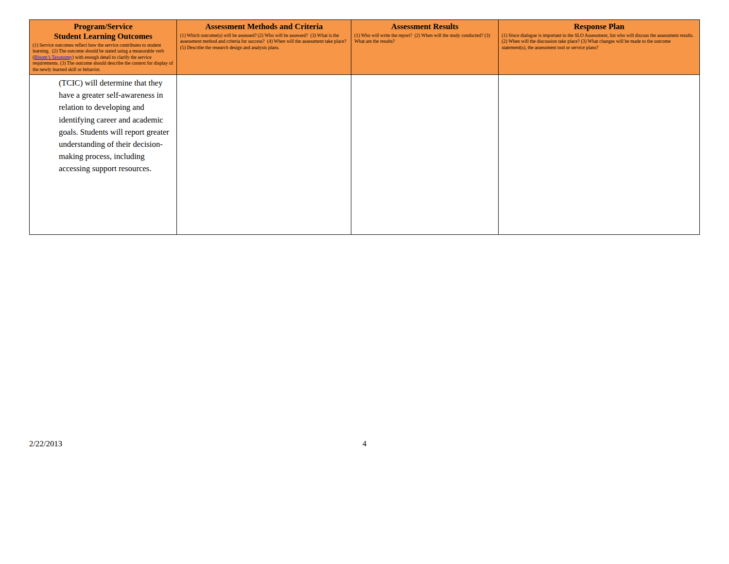| Program/Service Student Learning Outcomes (1) Service outcomes reflect how the service contributes to student learning. (2) The outcome should be stated using a measurable verb ( Bloom’s Taxonomy ) with enough detail to clarify the service requirements. (3) The outcome should describe the context for display of the newly learned skill or behavior. | Assessment Methods and Criteria (1) Which outcome(s) will be assessed? (2) Who will be assessed? (3) What is the assessment method and criteria for success? (4) When will the assessment take place? (5) Describe the research design and analysis plans. | Assessment Results (1) Who will write the report? (2) When will the study conducted? (3) What are the results? | Response Plan (1) Since dialogue is important to the SLO Assessment, list who will discuss the assessment results. (2) When will the discussion take place? (3) What changes will be made to the outcome statement(s), the assessment tool or service plans? |
| --- | --- | --- | --- |
| (TCIC) will determine that they have a greater self-awareness in relation to developing and identifying career and academic goals. Students will report greater understanding of their decision-making process, including accessing support resources. | | | |
2/22/2013
4